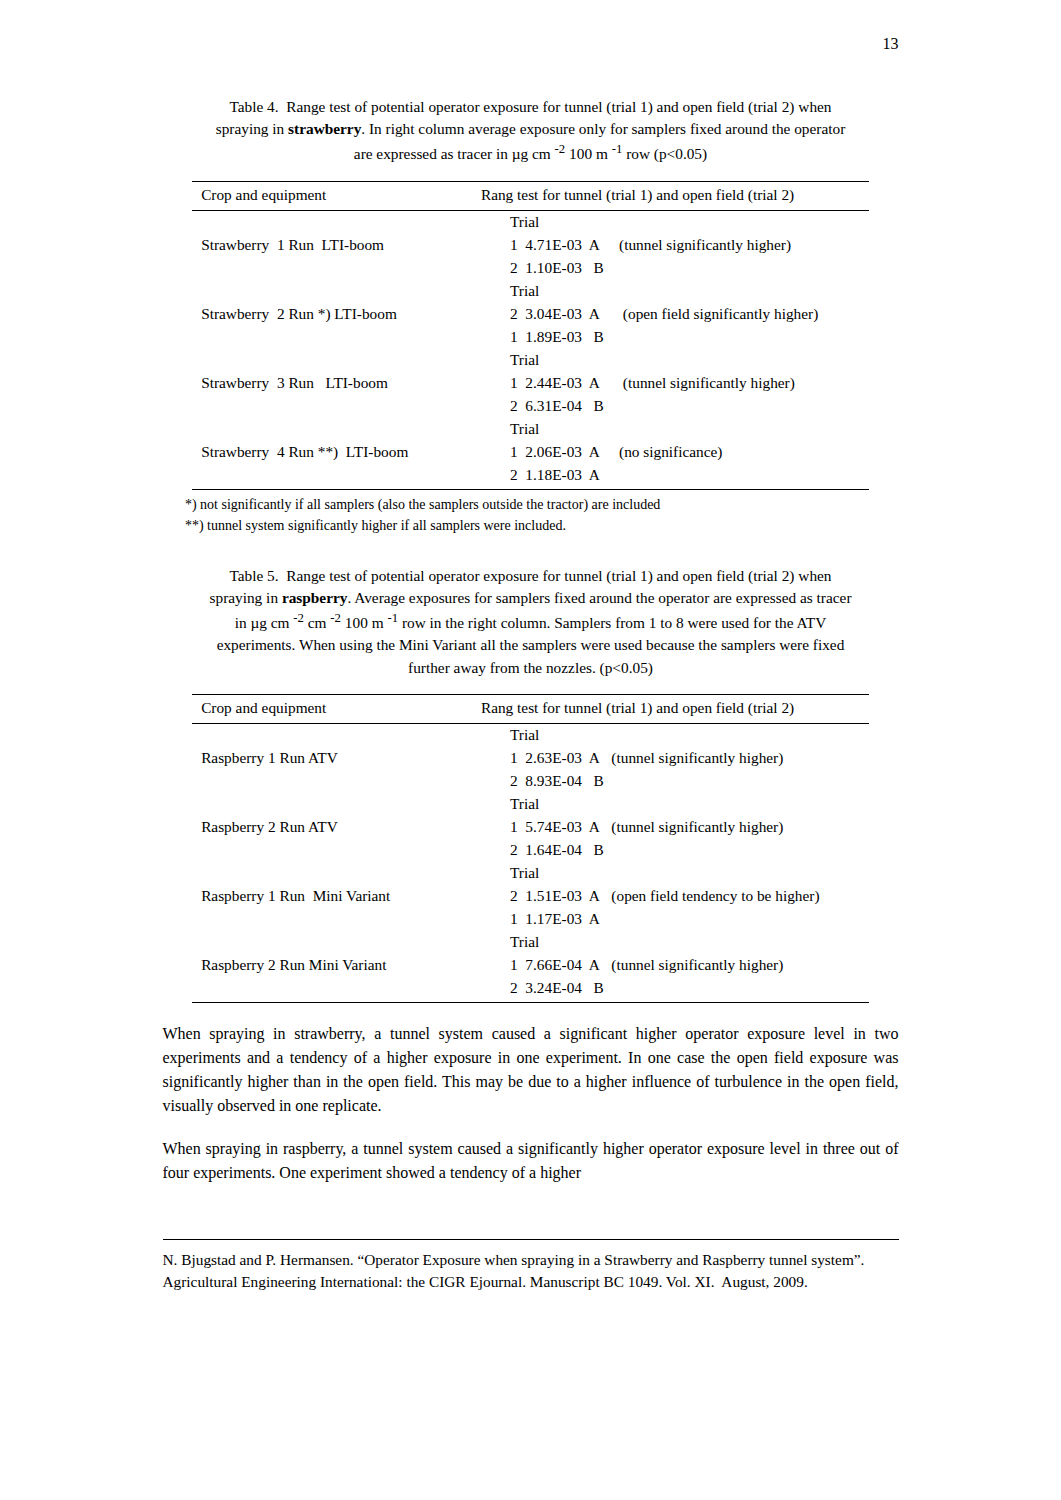13
Table 4. Range test of potential operator exposure for tunnel (trial 1) and open field (trial 2) when spraying in strawberry. In right column average exposure only for samplers fixed around the operator are expressed as tracer in µg cm -2 100 m -1 row (p<0.05)
| Crop and equipment | Rang test for tunnel (trial 1) and open field (trial 2) |
| --- | --- |
| | Trial |
| Strawberry 1 Run LTI-boom | 1 4.71E-03 A (tunnel significantly higher) |
| | 2 1.10E-03 B |
| | Trial |
| Strawberry 2 Run *) LTI-boom | 2 3.04E-03 A (open field significantly higher) |
| | 1 1.89E-03 B |
| | Trial |
| Strawberry 3 Run LTI-boom | 1 2.44E-03 A (tunnel significantly higher) |
| | 2 6.31E-04 B |
| | Trial |
| Strawberry 4 Run **) LTI-boom | 1 2.06E-03 A (no significance) |
| | 2 1.18E-03 A |
*) not significantly if all samplers (also the samplers outside the tractor) are included
**) tunnel system significantly higher if all samplers were included.
Table 5. Range test of potential operator exposure for tunnel (trial 1) and open field (trial 2) when spraying in raspberry. Average exposures for samplers fixed around the operator are expressed as tracer in µg cm -2 cm -2 100 m -1 row in the right column. Samplers from 1 to 8 were used for the ATV experiments. When using the Mini Variant all the samplers were used because the samplers were fixed further away from the nozzles. (p<0.05)
| Crop and equipment | Rang test for tunnel (trial 1) and open field (trial 2) |
| --- | --- |
| | Trial |
| Raspberry 1 Run ATV | 1 2.63E-03 A (tunnel significantly higher) |
| | 2 8.93E-04 B |
| | Trial |
| Raspberry 2 Run ATV | 1 5.74E-03 A (tunnel significantly higher) |
| | 2 1.64E-04 B |
| | Trial |
| Raspberry 1 Run Mini Variant | 2 1.51E-03 A (open field tendency to be higher) |
| | 1 1.17E-03 A |
| | Trial |
| Raspberry 2 Run Mini Variant | 1 7.66E-04 A (tunnel significantly higher) |
| | 2 3.24E-04 B |
When spraying in strawberry, a tunnel system caused a significant higher operator exposure level in two experiments and a tendency of a higher exposure in one experiment. In one case the open field exposure was significantly higher than in the open field. This may be due to a higher influence of turbulence in the open field, visually observed in one replicate.
When spraying in raspberry, a tunnel system caused a significantly higher operator exposure level in three out of four experiments. One experiment showed a tendency of a higher
N. Bjugstad and P. Hermansen. “Operator Exposure when spraying in a Strawberry and Raspberry tunnel system”. Agricultural Engineering International: the CIGR Ejournal. Manuscript BC 1049. Vol. XI. August, 2009.